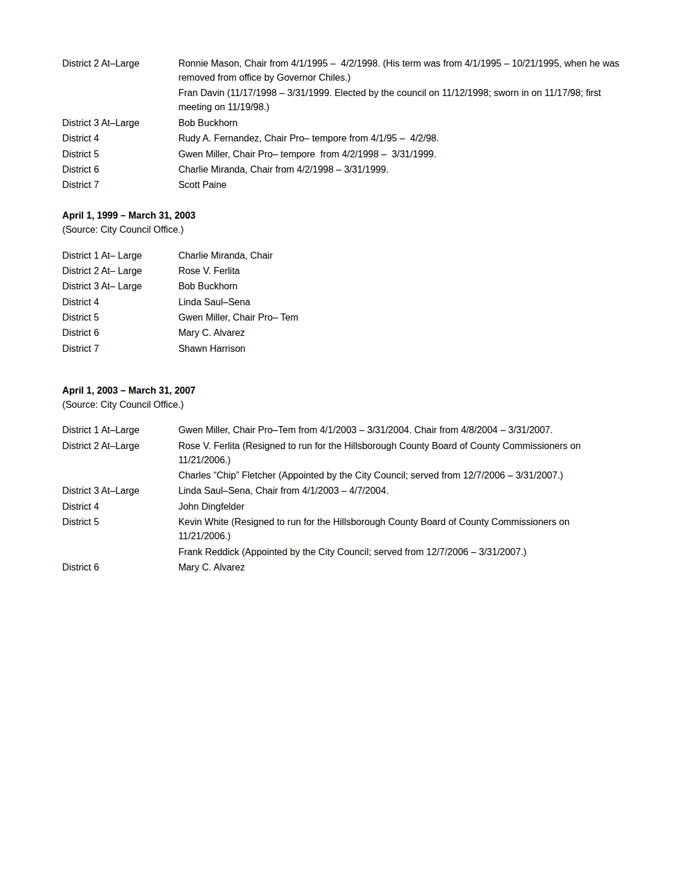| District 2 At–Large | Ronnie Mason, Chair from 4/1/1995 – 4/2/1998. (His term was from 4/1/1995 – 10/21/1995, when he was removed from office by Governor Chiles.) |
| | Fran Davin (11/17/1998 – 3/31/1999. Elected by the council on 11/12/1998; sworn in on 11/17/98; first meeting on 11/19/98.) |
| District 3 At–Large | Bob Buckhorn |
| District 4 | Rudy A. Fernandez, Chair Pro– tempore from 4/1/95 – 4/2/98. |
| District 5 | Gwen Miller, Chair Pro– tempore from 4/2/1998 – 3/31/1999. |
| District 6 | Charlie Miranda, Chair from 4/2/1998 – 3/31/1999. |
| District 7 | Scott Paine |
April 1, 1999 – March 31, 2003
(Source: City Council Office.)
| District 1 At– Large | Charlie Miranda, Chair |
| District 2 At– Large | Rose V. Ferlita |
| District 3 At– Large | Bob Buckhorn |
| District 4 | Linda Saul–Sena |
| District 5 | Gwen Miller, Chair Pro– Tem |
| District 6 | Mary C. Alvarez |
| District 7 | Shawn Harrison |
April 1, 2003 – March 31, 2007
(Source: City Council Office.)
| District 1 At–Large | Gwen Miller, Chair Pro–Tem from 4/1/2003 – 3/31/2004. Chair from 4/8/2004 – 3/31/2007. |
| District 2 At–Large | Rose V. Ferlita (Resigned to run for the Hillsborough County Board of County Commissioners on 11/21/2006.) |
| | Charles “Chip” Fletcher (Appointed by the City Council; served from 12/7/2006 – 3/31/2007.) |
| District 3 At–Large | Linda Saul–Sena, Chair from 4/1/2003 – 4/7/2004. |
| District 4 | John Dingfelder |
| District 5 | Kevin White (Resigned to run for the Hillsborough County Board of County Commissioners on 11/21/2006.) |
| | Frank Reddick (Appointed by the City Council; served from 12/7/2006 – 3/31/2007.) |
| District 6 | Mary C. Alvarez |